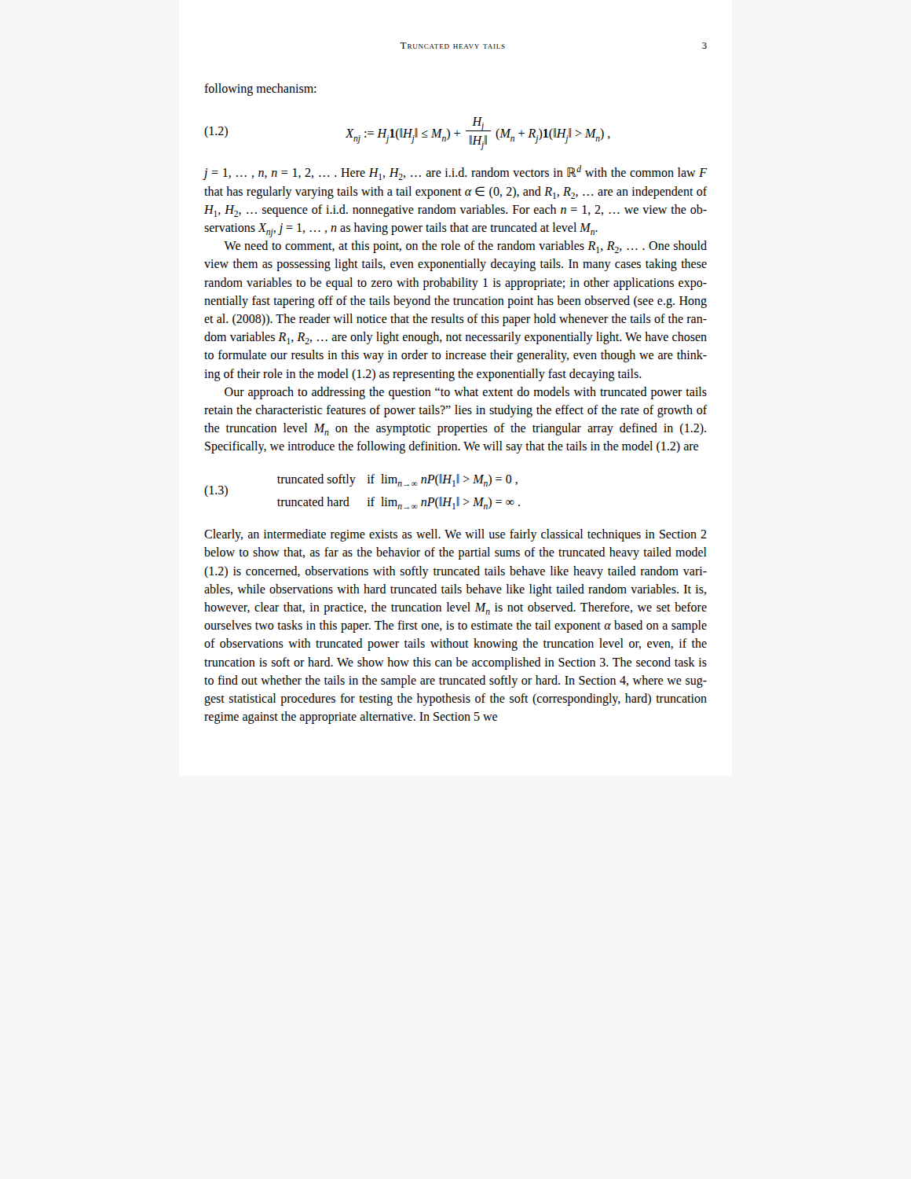Truncated heavy tails 3
following mechanism:
(1.2)
Xnj := Hj1(‖Hj‖ ≤ Mn) + Hj‖Hj‖ (Mn + Rj)1(‖Hj‖ > Mn) ,
j = 1, … , n, n = 1, 2, … . Here H1, H2, … are i.i.d. random vectors in ℝd with the common law F that has regularly varying tails with a tail exponent α ∈ (0, 2), and R1, R2, … are an independent of H1, H2, … sequence of i.i.d. nonnegative random variables. For each n = 1, 2, … we view the observations Xnj, j = 1, … , n as having power tails that are truncated at level Mn.
We need to comment, at this point, on the role of the random variables R1, R2, … . One should view them as possessing light tails, even exponentially decaying tails. In many cases taking these random variables to be equal to zero with probability 1 is appropriate; in other applications exponentially fast tapering off of the tails beyond the truncation point has been observed (see e.g. Hong et al. (2008)). The reader will notice that the results of this paper hold whenever the tails of the random variables R1, R2, … are only light enough, not necessarily exponentially light. We have chosen to formulate our results in this way in order to increase their generality, even though we are thinking of their role in the model (1.2) as representing the exponentially fast decaying tails.
Our approach to addressing the question “to what extent do models with truncated power tails retain the characteristic features of power tails?” lies in studying the effect of the rate of growth of the truncation level Mn on the asymptotic properties of the triangular array defined in (1.2). Specifically, we introduce the following definition. We will say that the tails in the model (1.2) are
(1.3)
truncated softly if limn→∞ nP(‖H1‖ > Mn) = 0 , truncated hard if limn→∞ nP(‖H1‖ > Mn) = ∞ .
Clearly, an intermediate regime exists as well. We will use fairly classical techniques in Section 2 below to show that, as far as the behavior of the partial sums of the truncated heavy tailed model (1.2) is concerned, observations with softly truncated tails behave like heavy tailed random variables, while observations with hard truncated tails behave like light tailed random variables. It is, however, clear that, in practice, the truncation level Mn is not observed. Therefore, we set before ourselves two tasks in this paper. The first one, is to estimate the tail exponent α based on a sample of observations with truncated power tails without knowing the truncation level or, even, if the truncation is soft or hard. We show how this can be accomplished in Section 3. The second task is to find out whether the tails in the sample are truncated softly or hard. In Section 4, where we suggest statistical procedures for testing the hypothesis of the soft (correspondingly, hard) truncation regime against the appropriate alternative. In Section 5 we